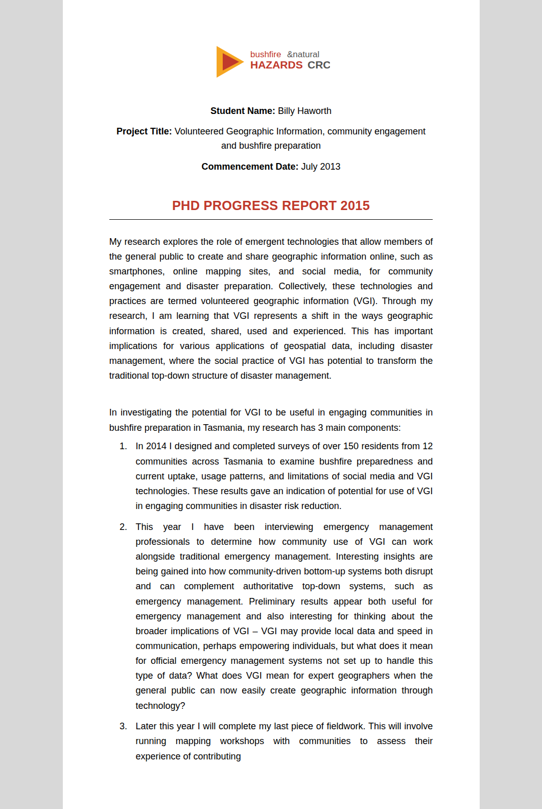bushfire &natural HAZARDS CRC
Student Name: Billy Haworth
Project Title: Volunteered Geographic Information, community engagement and bushfire preparation
Commencement Date: July 2013
PHD PROGRESS REPORT 2015
My research explores the role of emergent technologies that allow members of the general public to create and share geographic information online, such as smartphones, online mapping sites, and social media, for community engagement and disaster preparation. Collectively, these technologies and practices are termed volunteered geographic information (VGI). Through my research, I am learning that VGI represents a shift in the ways geographic information is created, shared, used and experienced. This has important implications for various applications of geospatial data, including disaster management, where the social practice of VGI has potential to transform the traditional top-down structure of disaster management.
In investigating the potential for VGI to be useful in engaging communities in bushfire preparation in Tasmania, my research has 3 main components:
In 2014 I designed and completed surveys of over 150 residents from 12 communities across Tasmania to examine bushfire preparedness and current uptake, usage patterns, and limitations of social media and VGI technologies. These results gave an indication of potential for use of VGI in engaging communities in disaster risk reduction.
This year I have been interviewing emergency management professionals to determine how community use of VGI can work alongside traditional emergency management. Interesting insights are being gained into how community-driven bottom-up systems both disrupt and can complement authoritative top-down systems, such as emergency management. Preliminary results appear both useful for emergency management and also interesting for thinking about the broader implications of VGI – VGI may provide local data and speed in communication, perhaps empowering individuals, but what does it mean for official emergency management systems not set up to handle this type of data? What does VGI mean for expert geographers when the general public can now easily create geographic information through technology?
Later this year I will complete my last piece of fieldwork. This will involve running mapping workshops with communities to assess their experience of contributing